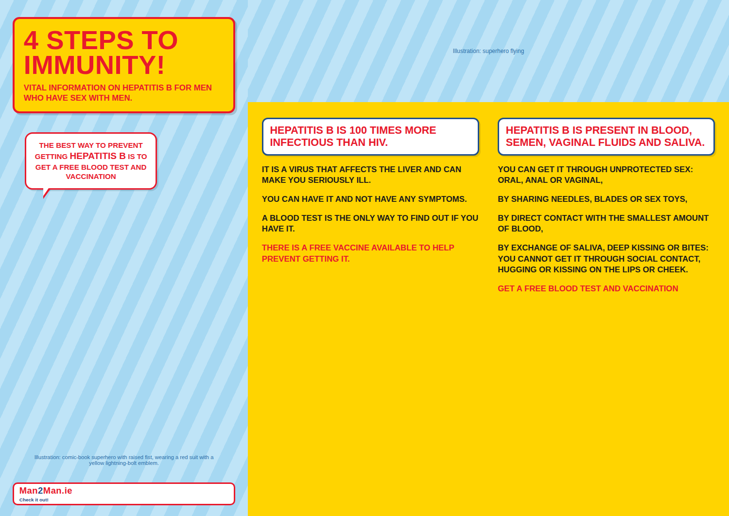4 Steps to Immunity!
Vital information on Hepatitis B for men who have sex with men.
The best way to prevent getting Hepatitis B is to get a free blood test and vaccination
Illustration: comic-book superhero with raised fist, wearing a red suit with a yellow lightning-bolt emblem.
Man2 Man.ie Check it out!
Illustration: superhero flying
Hepatitis B is 100 times more infectious than HIV.
It is a virus that affects the liver and can make you seriously ill.
You can have it and not have any symptoms.
A blood test is the only way to find out if you have it.
There is a free vaccine available to help prevent getting it.
Hepatitis B is present in blood, semen, vaginal fluids and saliva.
You can get it through unprotected sex: oral, anal or vaginal,
By sharing needles, blades or sex toys,
By direct contact with the smallest amount of blood,
By exchange of saliva, deep kissing or bites: you cannot get it through social contact, hugging or kissing on the lips or cheek.
Get a free blood test and vaccination